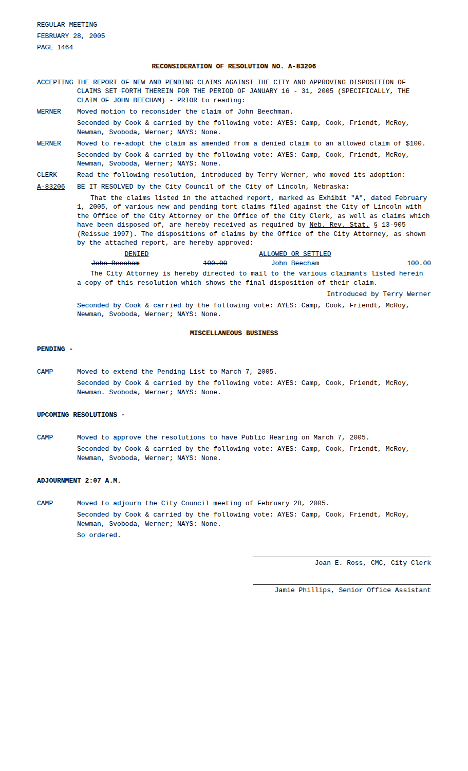REGULAR MEETING
FEBRUARY 28, 2005
PAGE 1464
RECONSIDERATION OF RESOLUTION NO. A-83206
ACCEPTING THE REPORT OF NEW AND PENDING CLAIMS AGAINST THE CITY AND APPROVING DISPOSITION OF CLAIMS SET FORTH THEREIN FOR THE PERIOD OF JANUARY 16 - 31, 2005 (SPECIFICALLY, THE CLAIM OF JOHN BEECHAM) - PRIOR to reading:
WERNER Moved motion to reconsider the claim of John Beechman.
Seconded by Cook & carried by the following vote: AYES: Camp, Cook, Friendt, McRoy, Newman, Svoboda, Werner; NAYS: None.
WERNER Moved to re-adopt the claim as amended from a denied claim to an allowed claim of $100.
Seconded by Cook & carried by the following vote: AYES: Camp, Cook, Friendt, McRoy, Newman, Svoboda, Werner; NAYS: None.
CLERK Read the following resolution, introduced by Terry Werner, who moved its adoption:
A-83206 BE IT RESOLVED by the City Council of the City of Lincoln, Nebraska:
That the claims listed in the attached report, marked as Exhibit "A", dated February 1, 2005, of various new and pending tort claims filed against the City of Lincoln with the Office of the City Attorney or the Office of the City Clerk, as well as claims which have been disposed of, are hereby received as required by Neb. Rev. Stat. § 13-905 (Reissue 1997). The dispositions of claims by the Office of the City Attorney, as shown by the attached report, are hereby approved:
| | DENIED | | ALLOWED OR SETTLED | |
| | John Beecham | 100.00 | John Beecham | 100.00 |
The City Attorney is hereby directed to mail to the various claimants listed herein a copy of this resolution which shows the final disposition of their claim.
Introduced by Terry Werner
Seconded by Cook & carried by the following vote: AYES: Camp, Cook, Friendt, McRoy, Newman, Svoboda, Werner; NAYS: None.
MISCELLANEOUS BUSINESS
PENDING -
CAMP Moved to extend the Pending List to March 7, 2005.
Seconded by Cook & carried by the following vote: AYES: Camp, Cook, Friendt, McRoy, Newman. Svoboda, Werner; NAYS: None.
UPCOMING RESOLUTIONS -
CAMP Moved to approve the resolutions to have Public Hearing on March 7, 2005.
Seconded by Cook & carried by the following vote: AYES: Camp, Cook, Friendt, McRoy, Newman, Svoboda, Werner; NAYS: None.
ADJOURNMENT 2:07 A.M.
CAMP Moved to adjourn the City Council meeting of February 28, 2005.
Seconded by Cook & carried by the following vote: AYES: Camp, Cook, Friendt, McRoy, Newman, Svoboda, Werner; NAYS: None.
So ordered.
Joan E. Ross, CMC, City Clerk
Jamie Phillips, Senior Office Assistant